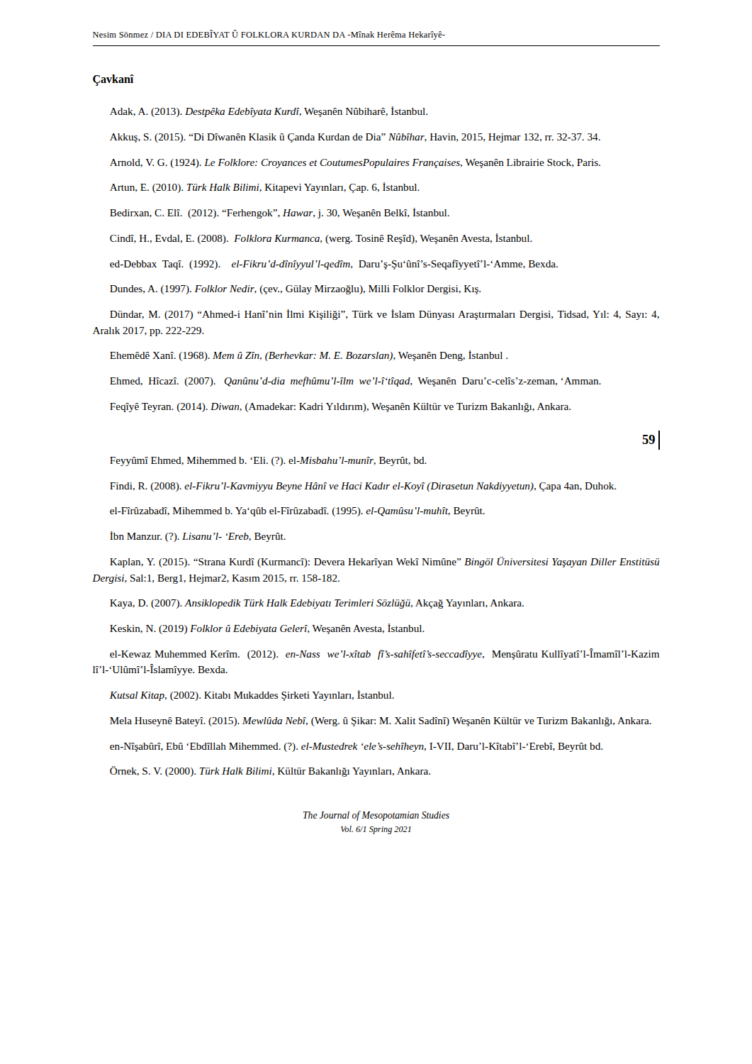Nesim Sönmez / DIA DI EDEBÎYAT Û FOLKLORA KURDAN DA -Mînak Herêma Hekarîyê-
Çavkanî
Adak, A. (2013). Destpêka Edebîyata Kurdî, Weşanên Nûbiharê, İstanbul.
Akkuş, S. (2015). “Di Dîwanên Klasik û Çanda Kurdan de Dia” Nûbîhar, Havin, 2015, Hejmar 132, rr. 32-37. 34.
Arnold, V. G. (1924). Le Folklore: Croyances et CoutumesPopulaires Françaises, Weşanên Librairie Stock, Paris.
Artun, E. (2010). Türk Halk Bilimi, Kitapevi Yayınları, Çap. 6, İstanbul.
Bedirxan, C. Elî. (2012). “Ferhengok”, Hawar, j. 30, Weşanên Belkî, İstanbul.
Cindî, H., Evdal, E. (2008). Folklora Kurmanca, (werg. Tosinê Reşîd), Weşanên Avesta, İstanbul.
ed-Debbax Taqî. (1992). el-Fikru’d-dînîyyul’l-qedîm, Daru’ş-Şu‘ûnî’s-Seqafîyyetî’l-‘Amme, Bexda.
Dundes, A. (1997). Folklor Nedir, (çev., Gülay Mirzaoğlu), Milli Folklor Dergisi, Kış.
Dündar, M. (2017) “Ahmed-i Hanî’nin İlmi Kişiliği”, Türk ve İslam Dünyası Araştırmaları Dergisi, Tidsad, Yıl: 4, Sayı: 4, Aralık 2017, pp. 222-229.
Ehemêdê Xanî. (1968). Mem û Zîn, (Berhevkar: M. E. Bozarslan), Weşanên Deng, İstanbul .
Ehmed, Hîcazî. (2007). Qanûnu’d-dia mefhûmu’l-îlm we’l-î‘tîqad, Weşanên Daru’c-celîs’z-zeman, ‘Amman.
Feqîyê Teyran. (2014). Diwan, (Amadekar: Kadri Yıldırım), Weşanên Kültür ve Turizm Bakanlığı, Ankara.
59
Feyyûmî Ehmed, Mihemmed b. ‘Eli. (?). el-Misbahu’l-munîr, Beyrût, bd.
Findi, R. (2008). el-Fikru’l-Kavmiyyu Beyne Hânî ve Haci Kadır el-Koyî (Dirasetun Nakdiyyetun), Çapa 4an, Duhok.
el-Fîrûzabadî, Mihemmed b. Ya‘qûb el-Fîrûzabadî. (1995). el-Qamûsu’l-muhît, Beyrût.
İbn Manzur. (?). Lisanu’l- ‘Ereb, Beyrût.
Kaplan, Y. (2015). “Strana Kurdî (Kurmancî): Devera Hekarîyan Wekî Nimûne” Bingöl Üniversitesi Yaşayan Diller Enstitüsü Dergisi, Sal:1, Berg1, Hejmar2, Kasım 2015, rr. 158-182.
Kaya, D. (2007). Ansiklopedik Türk Halk Edebiyatı Terimleri Sözlüğü, Akçağ Yayınları, Ankara.
Keskin, N. (2019) Folklor û Edebiyata Gelerî, Weşanên Avesta, İstanbul.
el-Kewaz Muhemmed Kerîm. (2012). en-Nass we’l-xîtab fî’s-sahîfetî’s-seccadîyye, Menşûratu Kullîyatî’l-Îmamîl’l-Kazim lî’l-‘Ulûmî’l-Îslamîyye. Bexda.
Kutsal Kitap, (2002). Kitabı Mukaddes Şirketi Yayınları, İstanbul.
Mela Huseynê Bateyî. (2015). Mewlûda Nebî, (Werg. û Şikar: M. Xalit Sadînî) Weşanên Kültür ve Turizm Bakanlığı, Ankara.
en-Nîşabûrî, Ebû ‘Ebdîllah Mihemmed. (?). el-Mustedrek ‘ele’s-sehîheyn, I-VII, Daru’l-Kîtabî’l-‘Erebî, Beyrût bd.
Örnek, S. V. (2000). Türk Halk Bilimi, Kültür Bakanlığı Yayınları, Ankara.
The Journal of Mesopotamian Studies
Vol. 6/1 Spring 2021